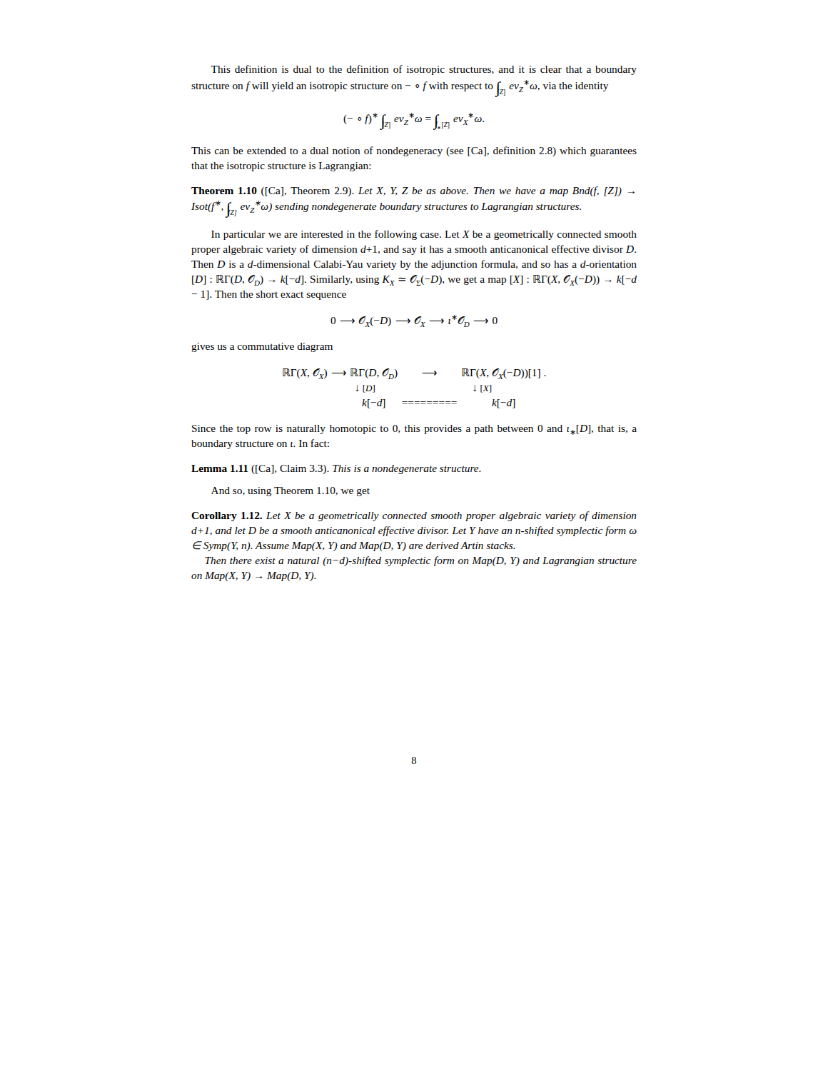This definition is dual to the definition of isotropic structures, and it is clear that a boundary structure on f will yield an isotropic structure on − ∘ f with respect to ∫[Z] evZ∗ω, via the identity
(− ∘ f)∗ ∫[Z] evZ∗ω = ∫f∗[Z] evX∗ω.
This can be extended to a dual notion of nondegeneracy (see [Ca], definition 2.8) which guarantees that the isotropic structure is Lagrangian:
Theorem 1.10 ([Ca], Theorem 2.9). Let X, Y, Z be as above. Then we have a map Bnd(f, [Z]) → Isot(f∗, ∫[Z] evZ∗ω) sending nondegenerate boundary structures to Lagrangian structures.
In particular we are interested in the following case. Let X be a geometrically connected smooth proper algebraic variety of dimension d+1, and say it has a smooth anticanonical effective divisor D. Then D is a d-dimensional Calabi-Yau variety by the adjunction formula, and so has a d-orientation [D] : ℝΓ(D, 𝒪D) → k[−d]. Similarly, using KX ≃ 𝒪Σ(−D), we get a map [X] : ℝΓ(X, 𝒪X(−D)) → k[−d − 1]. Then the short exact sequence
| 0 | ⟶ | 𝒪 X (− D ) | ⟶ | 𝒪 X | ⟶ | ι ∗ 𝒪 D | ⟶ | 0 |
gives us a commutative diagram
| ℝΓ( X , 𝒪 X ) | ⟶ | ℝΓ( D , 𝒪 D ) | ⟶ | ℝΓ( X , 𝒪 X (− D ))[1] . |
| | | ↓ [ D ] | | ↓ [ X ] |
| | | k [− d ] | ========= | k [− d ] |
Since the top row is naturally homotopic to 0, this provides a path between 0 and ι∗[D], that is, a boundary structure on ι. In fact:
Lemma 1.11 ([Ca], Claim 3.3). This is a nondegenerate structure.
And so, using Theorem 1.10, we get
Corollary 1.12. Let X be a geometrically connected smooth proper algebraic variety of dimension d+1, and let D be a smooth anticanonical effective divisor. Let Y have an n-shifted symplectic form ω ∈ Symp(Y, n). Assume Map(X, Y) and Map(D, Y) are derived Artin stacks.
Then there exist a natural (n−d)-shifted symplectic form on Map(D, Y) and Lagrangian structure on Map(X, Y) → Map(D, Y).
8